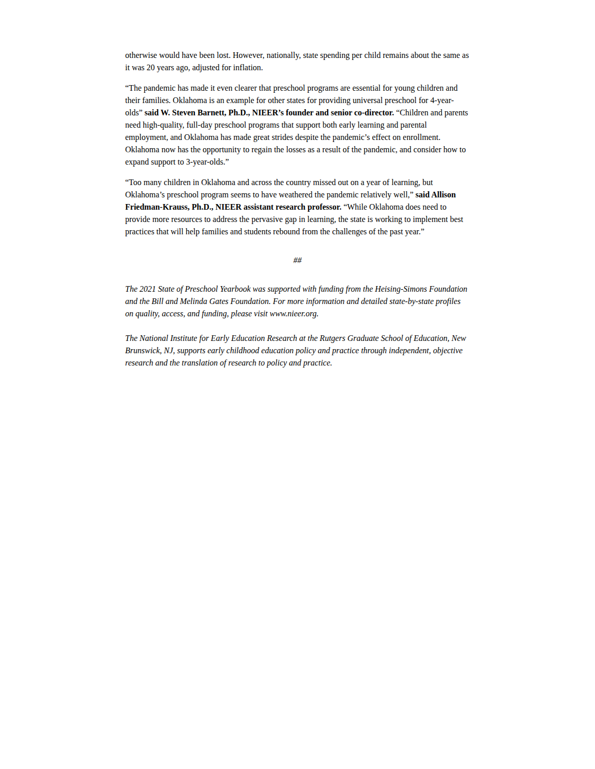otherwise would have been lost. However, nationally, state spending per child remains about the same as it was 20 years ago, adjusted for inflation.
“The pandemic has made it even clearer that preschool programs are essential for young children and their families. Oklahoma is an example for other states for providing universal preschool for 4-year-olds” said W. Steven Barnett, Ph.D., NIEER’s founder and senior co-director. “Children and parents need high-quality, full-day preschool programs that support both early learning and parental employment, and Oklahoma has made great strides despite the pandemic’s effect on enrollment. Oklahoma now has the opportunity to regain the losses as a result of the pandemic, and consider how to expand support to 3-year-olds.”
“Too many children in Oklahoma and across the country missed out on a year of learning, but Oklahoma’s preschool program seems to have weathered the pandemic relatively well,” said Allison Friedman-Krauss, Ph.D., NIEER assistant research professor. “While Oklahoma does need to provide more resources to address the pervasive gap in learning, the state is working to implement best practices that will help families and students rebound from the challenges of the past year.”
##
The 2021 State of Preschool Yearbook was supported with funding from the Heising-Simons Foundation and the Bill and Melinda Gates Foundation. For more information and detailed state-by-state profiles on quality, access, and funding, please visit www.nieer.org.
The National Institute for Early Education Research at the Rutgers Graduate School of Education, New Brunswick, NJ, supports early childhood education policy and practice through independent, objective research and the translation of research to policy and practice.